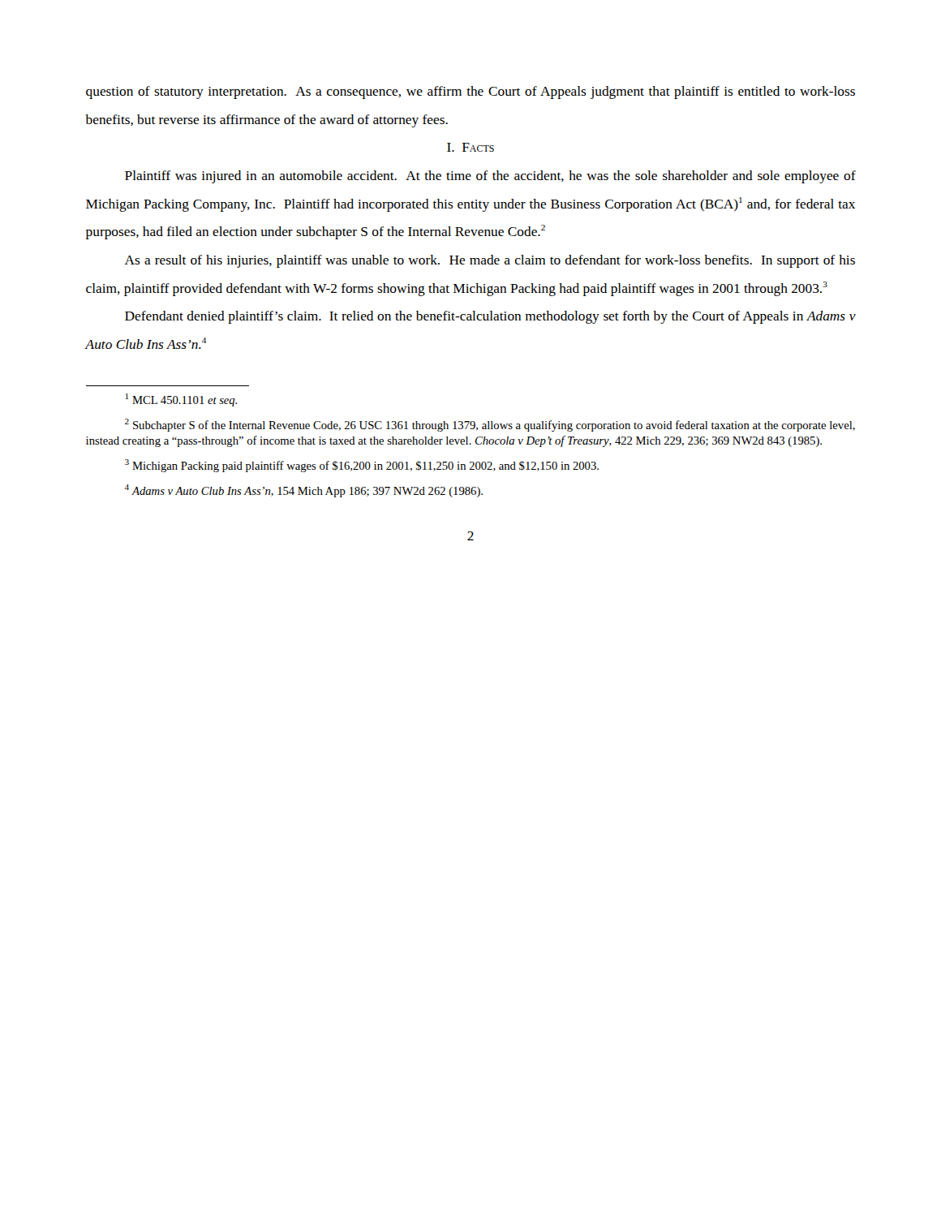question of statutory interpretation. As a consequence, we affirm the Court of Appeals judgment that plaintiff is entitled to work-loss benefits, but reverse its affirmance of the award of attorney fees.
I. Facts
Plaintiff was injured in an automobile accident. At the time of the accident, he was the sole shareholder and sole employee of Michigan Packing Company, Inc. Plaintiff had incorporated this entity under the Business Corporation Act (BCA)1 and, for federal tax purposes, had filed an election under subchapter S of the Internal Revenue Code.2
As a result of his injuries, plaintiff was unable to work. He made a claim to defendant for work-loss benefits. In support of his claim, plaintiff provided defendant with W-2 forms showing that Michigan Packing had paid plaintiff wages in 2001 through 2003.3
Defendant denied plaintiff’s claim. It relied on the benefit-calculation methodology set forth by the Court of Appeals in Adams v Auto Club Ins Ass’n.4
1 MCL 450.1101 et seq.
2 Subchapter S of the Internal Revenue Code, 26 USC 1361 through 1379, allows a qualifying corporation to avoid federal taxation at the corporate level, instead creating a “pass-through” of income that is taxed at the shareholder level. Chocola v Dep’t of Treasury, 422 Mich 229, 236; 369 NW2d 843 (1985).
3 Michigan Packing paid plaintiff wages of $16,200 in 2001, $11,250 in 2002, and $12,150 in 2003.
4 Adams v Auto Club Ins Ass’n, 154 Mich App 186; 397 NW2d 262 (1986).
2